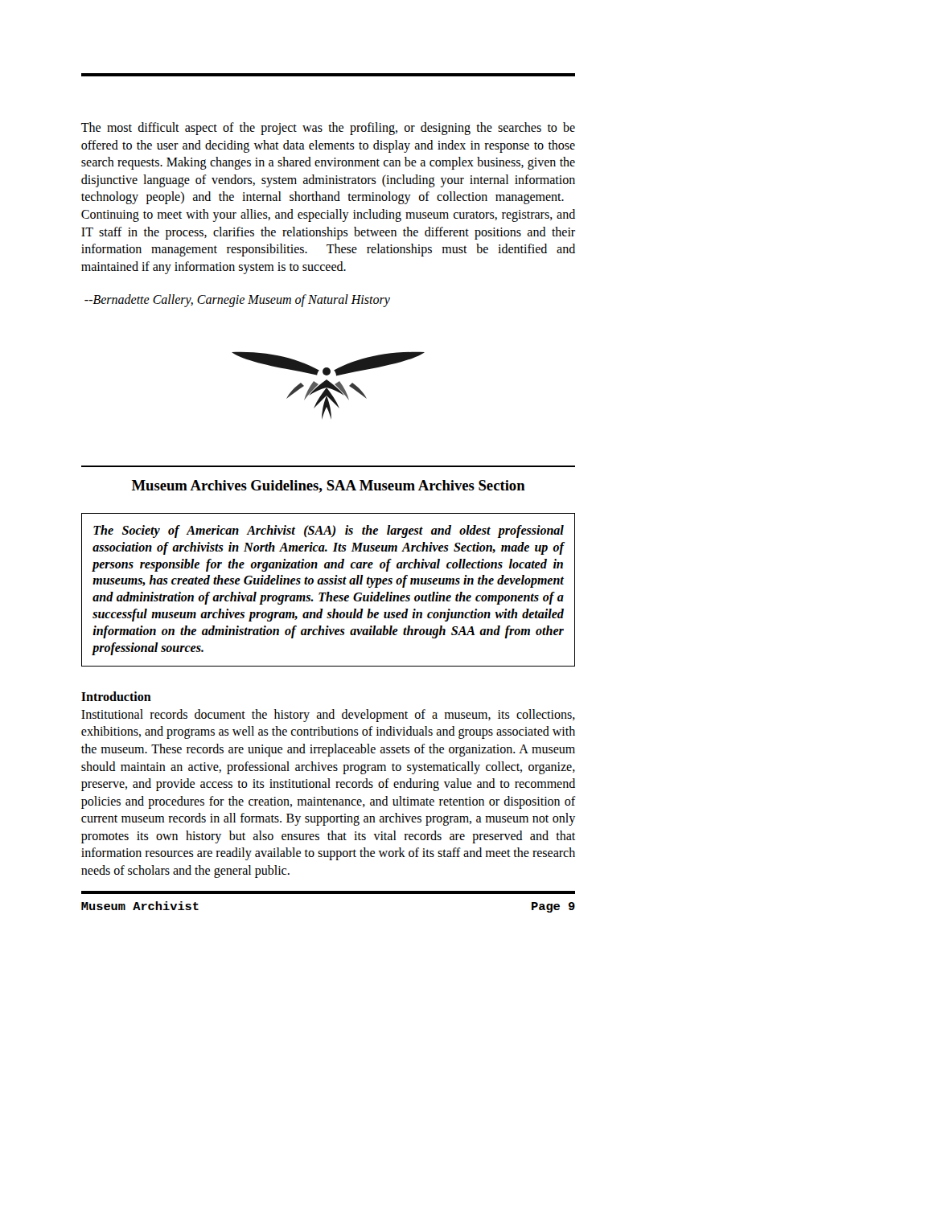The most difficult aspect of the project was the profiling, or designing the searches to be offered to the user and deciding what data elements to display and index in response to those search requests. Making changes in a shared environment can be a complex business, given the disjunctive language of vendors, system administrators (including your internal information technology people) and the internal shorthand terminology of collection management. Continuing to meet with your allies, and especially including museum curators, registrars, and IT staff in the process, clarifies the relationships between the different positions and their information management responsibilities. These relationships must be identified and maintained if any information system is to succeed.
--Bernadette Callery, Carnegie Museum of Natural History
Museum Archives Guidelines, SAA Museum Archives Section
The Society of American Archivist (SAA) is the largest and oldest professional association of archivists in North America. Its Museum Archives Section, made up of persons responsible for the organization and care of archival collections located in museums, has created these Guidelines to assist all types of museums in the development and administration of archival programs. These Guidelines outline the components of a successful museum archives program, and should be used in conjunction with detailed information on the administration of archives available through SAA and from other professional sources.
Introduction
Institutional records document the history and development of a museum, its collections, exhibitions, and programs as well as the contributions of individuals and groups associated with the museum. These records are unique and irreplaceable assets of the organization. A museum should maintain an active, professional archives program to systematically collect, organize, preserve, and provide access to its institutional records of enduring value and to recommend policies and procedures for the creation, maintenance, and ultimate retention or disposition of current museum records in all formats. By supporting an archives program, a museum not only promotes its own history but also ensures that its vital records are preserved and that information resources are readily available to support the work of its staff and meet the research needs of scholars and the general public.
Museum Archivist Page 9